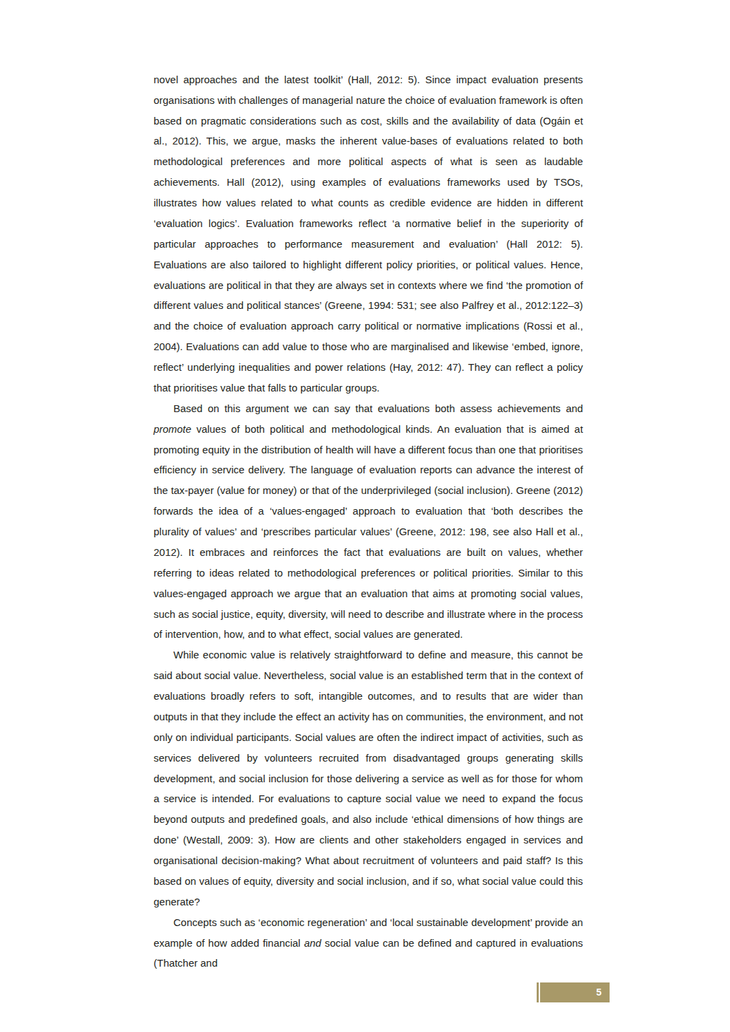novel approaches and the latest toolkit’ (Hall, 2012: 5). Since impact evaluation presents organisations with challenges of managerial nature the choice of evaluation framework is often based on pragmatic considerations such as cost, skills and the availability of data (Ogáin et al., 2012). This, we argue, masks the inherent value-bases of evaluations related to both methodological preferences and more political aspects of what is seen as laudable achievements. Hall (2012), using examples of evaluations frameworks used by TSOs, illustrates how values related to what counts as credible evidence are hidden in different ‘evaluation logics’. Evaluation frameworks reflect ‘a normative belief in the superiority of particular approaches to performance measurement and evaluation’ (Hall 2012: 5). Evaluations are also tailored to highlight different policy priorities, or political values. Hence, evaluations are political in that they are always set in contexts where we find ‘the promotion of different values and political stances’ (Greene, 1994: 531; see also Palfrey et al., 2012:122–3) and the choice of evaluation approach carry political or normative implications (Rossi et al., 2004). Evaluations can add value to those who are marginalised and likewise ‘embed, ignore, reflect’ underlying inequalities and power relations (Hay, 2012: 47). They can reflect a policy that prioritises value that falls to particular groups.
Based on this argument we can say that evaluations both assess achievements and promote values of both political and methodological kinds. An evaluation that is aimed at promoting equity in the distribution of health will have a different focus than one that prioritises efficiency in service delivery. The language of evaluation reports can advance the interest of the tax-payer (value for money) or that of the underprivileged (social inclusion). Greene (2012) forwards the idea of a ‘values-engaged’ approach to evaluation that ‘both describes the plurality of values’ and ‘prescribes particular values’ (Greene, 2012: 198, see also Hall et al., 2012). It embraces and reinforces the fact that evaluations are built on values, whether referring to ideas related to methodological preferences or political priorities. Similar to this values-engaged approach we argue that an evaluation that aims at promoting social values, such as social justice, equity, diversity, will need to describe and illustrate where in the process of intervention, how, and to what effect, social values are generated.
While economic value is relatively straightforward to define and measure, this cannot be said about social value. Nevertheless, social value is an established term that in the context of evaluations broadly refers to soft, intangible outcomes, and to results that are wider than outputs in that they include the effect an activity has on communities, the environment, and not only on individual participants. Social values are often the indirect impact of activities, such as services delivered by volunteers recruited from disadvantaged groups generating skills development, and social inclusion for those delivering a service as well as for those for whom a service is intended. For evaluations to capture social value we need to expand the focus beyond outputs and predefined goals, and also include ‘ethical dimensions of how things are done’ (Westall, 2009: 3). How are clients and other stakeholders engaged in services and organisational decision-making? What about recruitment of volunteers and paid staff? Is this based on values of equity, diversity and social inclusion, and if so, what social value could this generate?
Concepts such as ‘economic regeneration’ and ‘local sustainable development’ provide an example of how added financial and social value can be defined and captured in evaluations (Thatcher and
5